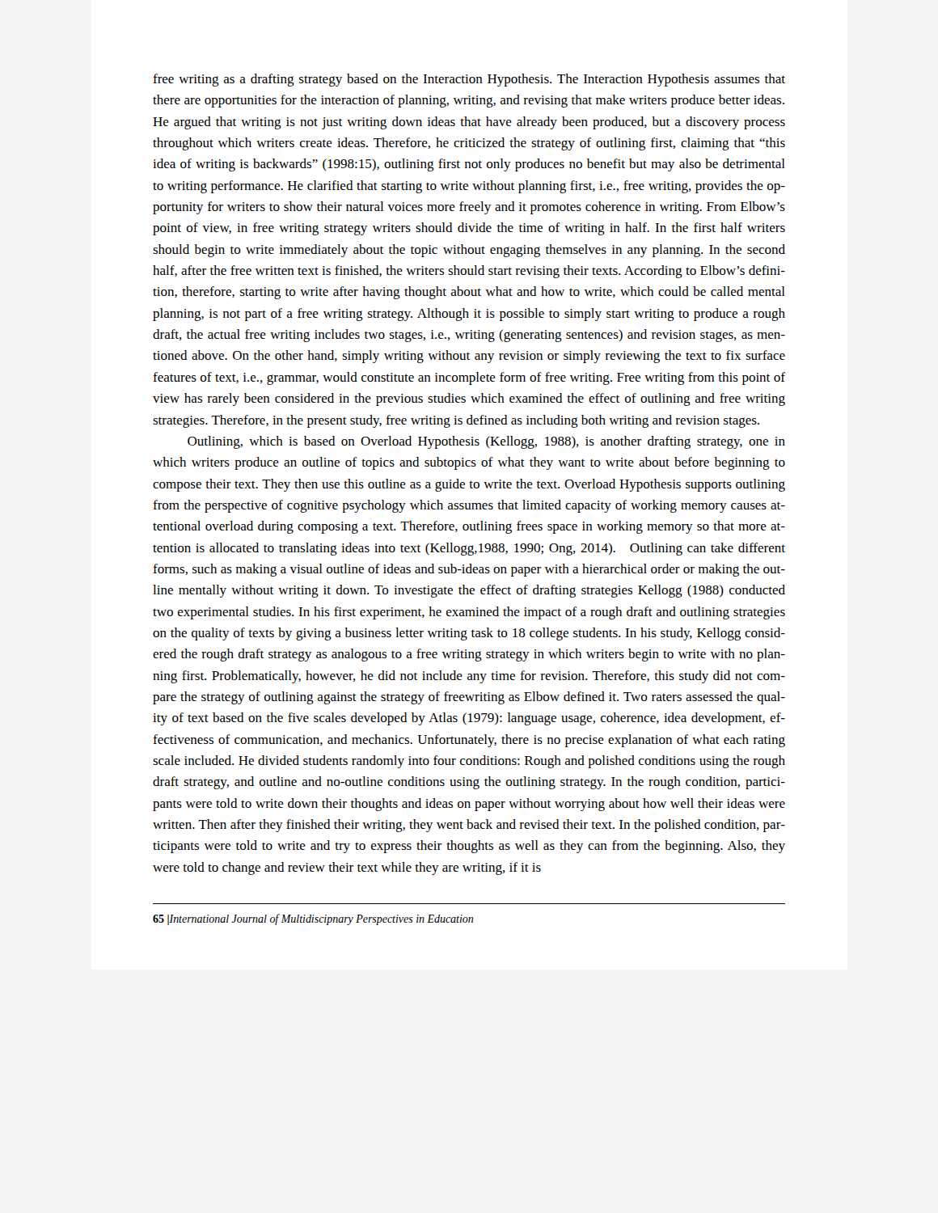free writing as a drafting strategy based on the Interaction Hypothesis. The Interaction Hypothesis assumes that there are opportunities for the interaction of planning, writing, and revising that make writers produce better ideas. He argued that writing is not just writing down ideas that have already been produced, but a discovery process throughout which writers create ideas. Therefore, he criticized the strategy of outlining first, claiming that “this idea of writing is backwards” (1998:15), outlining first not only produces no benefit but may also be detrimental to writing performance. He clarified that starting to write without planning first, i.e., free writing, provides the opportunity for writers to show their natural voices more freely and it promotes coherence in writing. From Elbow’s point of view, in free writing strategy writers should divide the time of writing in half. In the first half writers should begin to write immediately about the topic without engaging themselves in any planning. In the second half, after the free written text is finished, the writers should start revising their texts. According to Elbow’s definition, therefore, starting to write after having thought about what and how to write, which could be called mental planning, is not part of a free writing strategy. Although it is possible to simply start writing to produce a rough draft, the actual free writing includes two stages, i.e., writing (generating sentences) and revision stages, as mentioned above. On the other hand, simply writing without any revision or simply reviewing the text to fix surface features of text, i.e., grammar, would constitute an incomplete form of free writing. Free writing from this point of view has rarely been considered in the previous studies which examined the effect of outlining and free writing strategies. Therefore, in the present study, free writing is defined as including both writing and revision stages.
Outlining, which is based on Overload Hypothesis (Kellogg, 1988), is another drafting strategy, one in which writers produce an outline of topics and subtopics of what they want to write about before beginning to compose their text. They then use this outline as a guide to write the text. Overload Hypothesis supports outlining from the perspective of cognitive psychology which assumes that limited capacity of working memory causes attentional overload during composing a text. Therefore, outlining frees space in working memory so that more attention is allocated to translating ideas into text (Kellogg,1988, 1990; Ong, 2014). Outlining can take different forms, such as making a visual outline of ideas and sub-ideas on paper with a hierarchical order or making the outline mentally without writing it down. To investigate the effect of drafting strategies Kellogg (1988) conducted two experimental studies. In his first experiment, he examined the impact of a rough draft and outlining strategies on the quality of texts by giving a business letter writing task to 18 college students. In his study, Kellogg considered the rough draft strategy as analogous to a free writing strategy in which writers begin to write with no planning first. Problematically, however, he did not include any time for revision. Therefore, this study did not compare the strategy of outlining against the strategy of freewriting as Elbow defined it. Two raters assessed the quality of text based on the five scales developed by Atlas (1979): language usage, coherence, idea development, effectiveness of communication, and mechanics. Unfortunately, there is no precise explanation of what each rating scale included. He divided students randomly into four conditions: Rough and polished conditions using the rough draft strategy, and outline and no-outline conditions using the outlining strategy. In the rough condition, participants were told to write down their thoughts and ideas on paper without worrying about how well their ideas were written. Then after they finished their writing, they went back and revised their text. In the polished condition, participants were told to write and try to express their thoughts as well as they can from the beginning. Also, they were told to change and review their text while they are writing, if it is
65 |International Journal of Multidiscipnary Perspectives in Education